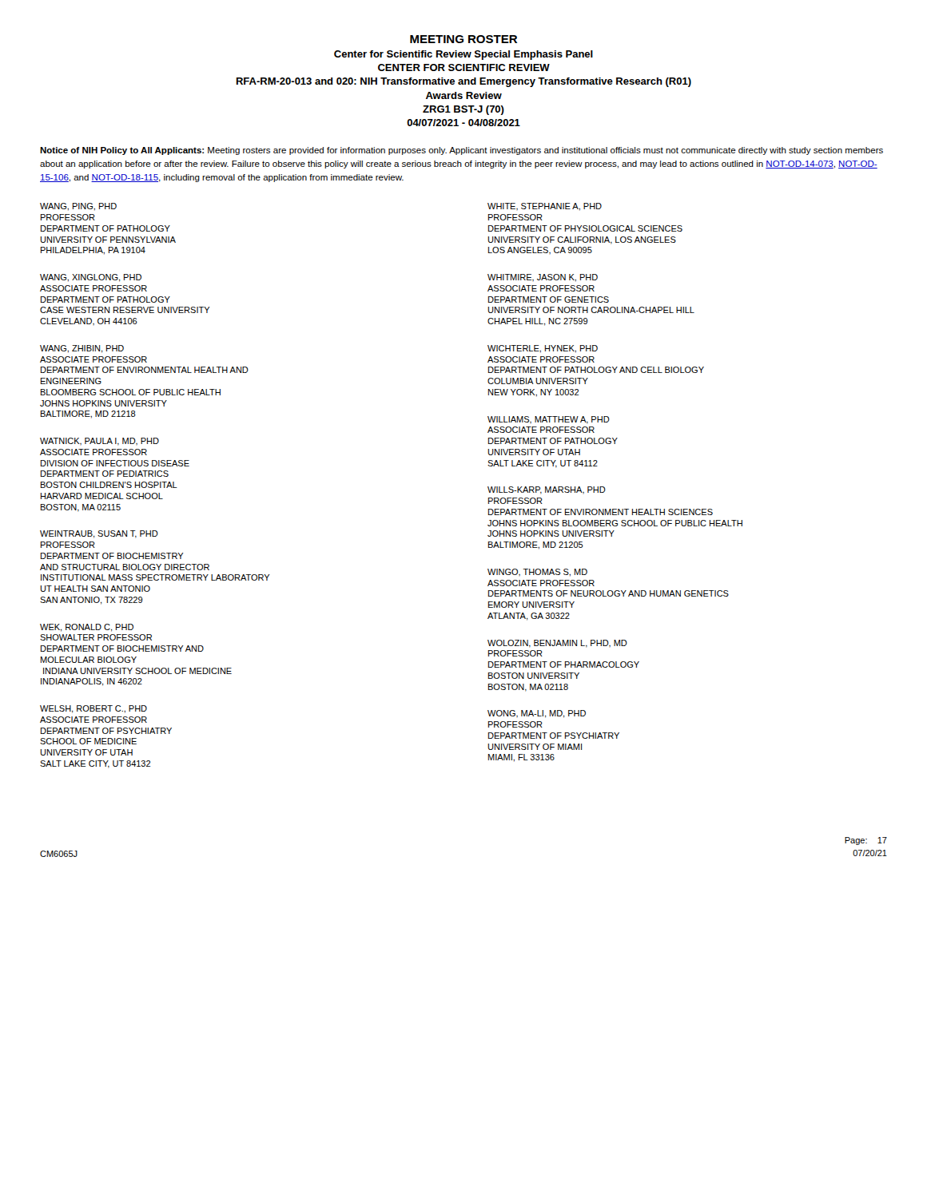MEETING ROSTER
Center for Scientific Review Special Emphasis Panel
CENTER FOR SCIENTIFIC REVIEW
RFA-RM-20-013 and 020: NIH Transformative and Emergency Transformative Research (R01)
Awards Review
ZRG1 BST-J (70)
04/07/2021 - 04/08/2021
Notice of NIH Policy to All Applicants: Meeting rosters are provided for information purposes only. Applicant investigators and institutional officials must not communicate directly with study section members about an application before or after the review. Failure to observe this policy will create a serious breach of integrity in the peer review process, and may lead to actions outlined in NOT-OD-14-073, NOT-OD-15-106, and NOT-OD-18-115, including removal of the application from immediate review.
WANG, PING, PHD
PROFESSOR
DEPARTMENT OF PATHOLOGY
UNIVERSITY OF PENNSYLVANIA
PHILADELPHIA, PA 19104
WANG, XINGLONG, PHD
ASSOCIATE PROFESSOR
DEPARTMENT OF PATHOLOGY
CASE WESTERN RESERVE UNIVERSITY
CLEVELAND, OH 44106
WANG, ZHIBIN, PHD
ASSOCIATE PROFESSOR
DEPARTMENT OF ENVIRONMENTAL HEALTH AND
ENGINEERING
BLOOMBERG SCHOOL OF PUBLIC HEALTH
JOHNS HOPKINS UNIVERSITY
BALTIMORE, MD 21218
WATNICK, PAULA I, MD, PHD
ASSOCIATE PROFESSOR
DIVISION OF INFECTIOUS DISEASE
DEPARTMENT OF PEDIATRICS
BOSTON CHILDREN'S HOSPITAL
HARVARD MEDICAL SCHOOL
BOSTON, MA 02115
WEINTRAUB, SUSAN T, PHD
PROFESSOR
DEPARTMENT OF BIOCHEMISTRY
AND STRUCTURAL BIOLOGY DIRECTOR
INSTITUTIONAL MASS SPECTROMETRY LABORATORY
UT HEALTH SAN ANTONIO
SAN ANTONIO, TX 78229
WEK, RONALD C, PHD
SHOWALTER PROFESSOR
DEPARTMENT OF BIOCHEMISTRY AND
MOLECULAR BIOLOGY
INDIANA UNIVERSITY SCHOOL OF MEDICINE
INDIANAPOLIS, IN 46202
WELSH, ROBERT C., PHD
ASSOCIATE PROFESSOR
DEPARTMENT OF PSYCHIATRY
SCHOOL OF MEDICINE
UNIVERSITY OF UTAH
SALT LAKE CITY, UT 84132
WHITE, STEPHANIE A, PHD
PROFESSOR
DEPARTMENT OF PHYSIOLOGICAL SCIENCES
UNIVERSITY OF CALIFORNIA, LOS ANGELES
LOS ANGELES, CA 90095
WHITMIRE, JASON K, PHD
ASSOCIATE PROFESSOR
DEPARTMENT OF GENETICS
UNIVERSITY OF NORTH CAROLINA-CHAPEL HILL
CHAPEL HILL, NC 27599
WICHTERLE, HYNEK, PHD
ASSOCIATE PROFESSOR
DEPARTMENT OF PATHOLOGY AND CELL BIOLOGY
COLUMBIA UNIVERSITY
NEW YORK, NY 10032
WILLIAMS, MATTHEW A, PHD
ASSOCIATE PROFESSOR
DEPARTMENT OF PATHOLOGY
UNIVERSITY OF UTAH
SALT LAKE CITY, UT 84112
WILLS-KARP, MARSHA, PHD
PROFESSOR
DEPARTMENT OF ENVIRONMENT HEALTH SCIENCES
JOHNS HOPKINS BLOOMBERG SCHOOL OF PUBLIC HEALTH
JOHNS HOPKINS UNIVERSITY
BALTIMORE, MD 21205
WINGO, THOMAS S, MD
ASSOCIATE PROFESSOR
DEPARTMENTS OF NEUROLOGY AND HUMAN GENETICS
EMORY UNIVERSITY
ATLANTA, GA 30322
WOLOZIN, BENJAMIN L, PHD, MD
PROFESSOR
DEPARTMENT OF PHARMACOLOGY
BOSTON UNIVERSITY
BOSTON, MA 02118
WONG, MA-LI, MD, PHD
PROFESSOR
DEPARTMENT OF PSYCHIATRY
UNIVERSITY OF MIAMI
MIAMI, FL 33136
CM6065J
Page: 17
07/20/21